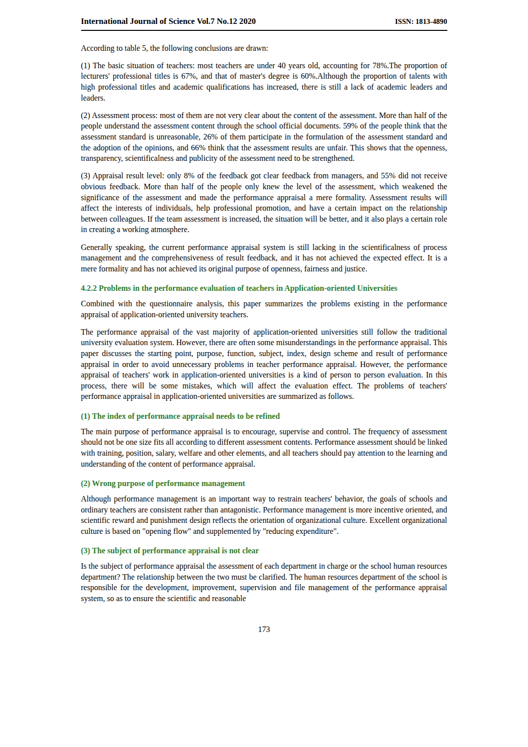International Journal of Science Vol.7 No.12 2020 ISSN: 1813-4890
According to table 5, the following conclusions are drawn:
(1) The basic situation of teachers: most teachers are under 40 years old, accounting for 78%.The proportion of lecturers' professional titles is 67%, and that of master's degree is 60%.Although the proportion of talents with high professional titles and academic qualifications has increased, there is still a lack of academic leaders and leaders.
(2) Assessment process: most of them are not very clear about the content of the assessment. More than half of the people understand the assessment content through the school official documents. 59% of the people think that the assessment standard is unreasonable, 26% of them participate in the formulation of the assessment standard and the adoption of the opinions, and 66% think that the assessment results are unfair. This shows that the openness, transparency, scientificalness and publicity of the assessment need to be strengthened.
(3) Appraisal result level: only 8% of the feedback got clear feedback from managers, and 55% did not receive obvious feedback. More than half of the people only knew the level of the assessment, which weakened the significance of the assessment and made the performance appraisal a mere formality. Assessment results will affect the interests of individuals, help professional promotion, and have a certain impact on the relationship between colleagues. If the team assessment is increased, the situation will be better, and it also plays a certain role in creating a working atmosphere.
Generally speaking, the current performance appraisal system is still lacking in the scientificalness of process management and the comprehensiveness of result feedback, and it has not achieved the expected effect. It is a mere formality and has not achieved its original purpose of openness, fairness and justice.
4.2.2 Problems in the performance evaluation of teachers in Application‑oriented Universities
Combined with the questionnaire analysis, this paper summarizes the problems existing in the performance appraisal of application-oriented university teachers.
The performance appraisal of the vast majority of application-oriented universities still follow the traditional university evaluation system. However, there are often some misunderstandings in the performance appraisal. This paper discusses the starting point, purpose, function, subject, index, design scheme and result of performance appraisal in order to avoid unnecessary problems in teacher performance appraisal. However, the performance appraisal of teachers' work in application-oriented universities is a kind of person to person evaluation. In this process, there will be some mistakes, which will affect the evaluation effect. The problems of teachers' performance appraisal in application-oriented universities are summarized as follows.
(1) The index of performance appraisal needs to be refined
The main purpose of performance appraisal is to encourage, supervise and control. The frequency of assessment should not be one size fits all according to different assessment contents. Performance assessment should be linked with training, position, salary, welfare and other elements, and all teachers should pay attention to the learning and understanding of the content of performance appraisal.
(2) Wrong purpose of performance management
Although performance management is an important way to restrain teachers' behavior, the goals of schools and ordinary teachers are consistent rather than antagonistic. Performance management is more incentive oriented, and scientific reward and punishment design reflects the orientation of organizational culture. Excellent organizational culture is based on "opening flow" and supplemented by "reducing expenditure".
(3) The subject of performance appraisal is not clear
Is the subject of performance appraisal the assessment of each department in charge or the school human resources department? The relationship between the two must be clarified. The human resources department of the school is responsible for the development, improvement, supervision and file management of the performance appraisal system, so as to ensure the scientific and reasonable
173